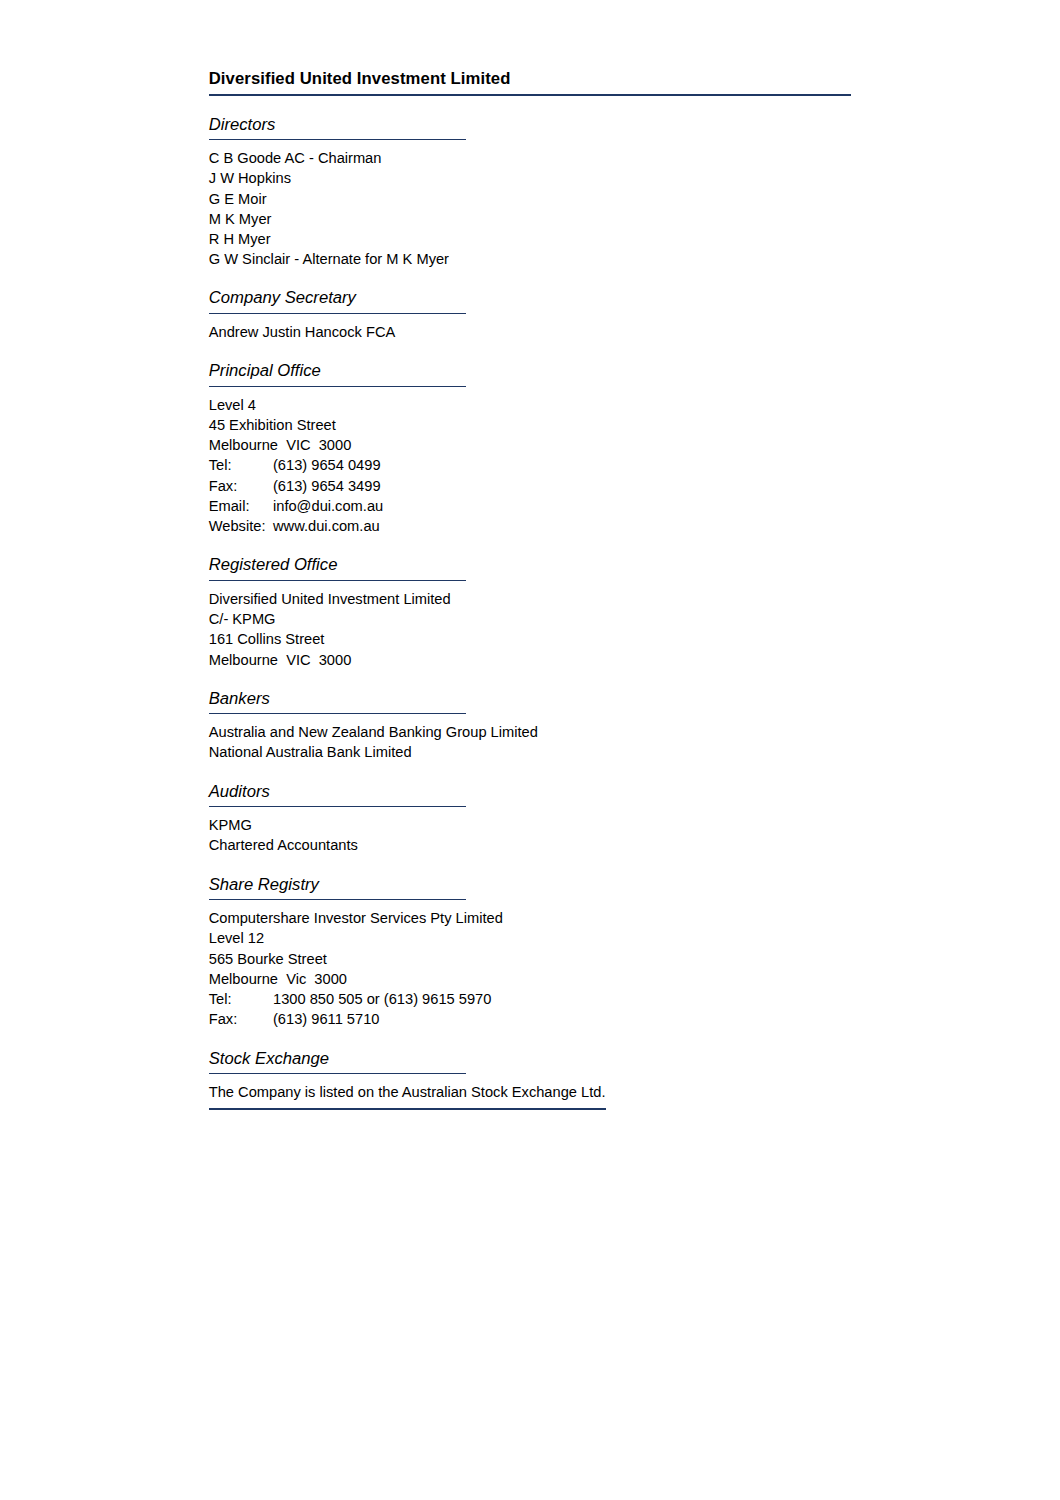Diversified United Investment Limited
Directors
C B Goode AC - Chairman
J W Hopkins
G E Moir
M K Myer
R H Myer
G W Sinclair - Alternate for M K Myer
Company Secretary
Andrew Justin Hancock FCA
Principal Office
Level 4
45 Exhibition Street
Melbourne VIC 3000
| Tel: | (613) 9654 0499 |
| Fax: | (613) 9654 3499 |
| Email: | info@dui.com.au |
| Website: | www.dui.com.au |
Registered Office
Diversified United Investment Limited
C/- KPMG
161 Collins Street
Melbourne VIC 3000
Bankers
Australia and New Zealand Banking Group Limited
National Australia Bank Limited
Auditors
KPMG
Chartered Accountants
Share Registry
Computershare Investor Services Pty Limited
Level 12
565 Bourke Street
Melbourne Vic 3000
| Tel: | 1300 850 505 or (613) 9615 5970 |
| Fax: | (613) 9611 5710 |
Stock Exchange
The Company is listed on the Australian Stock Exchange Ltd.